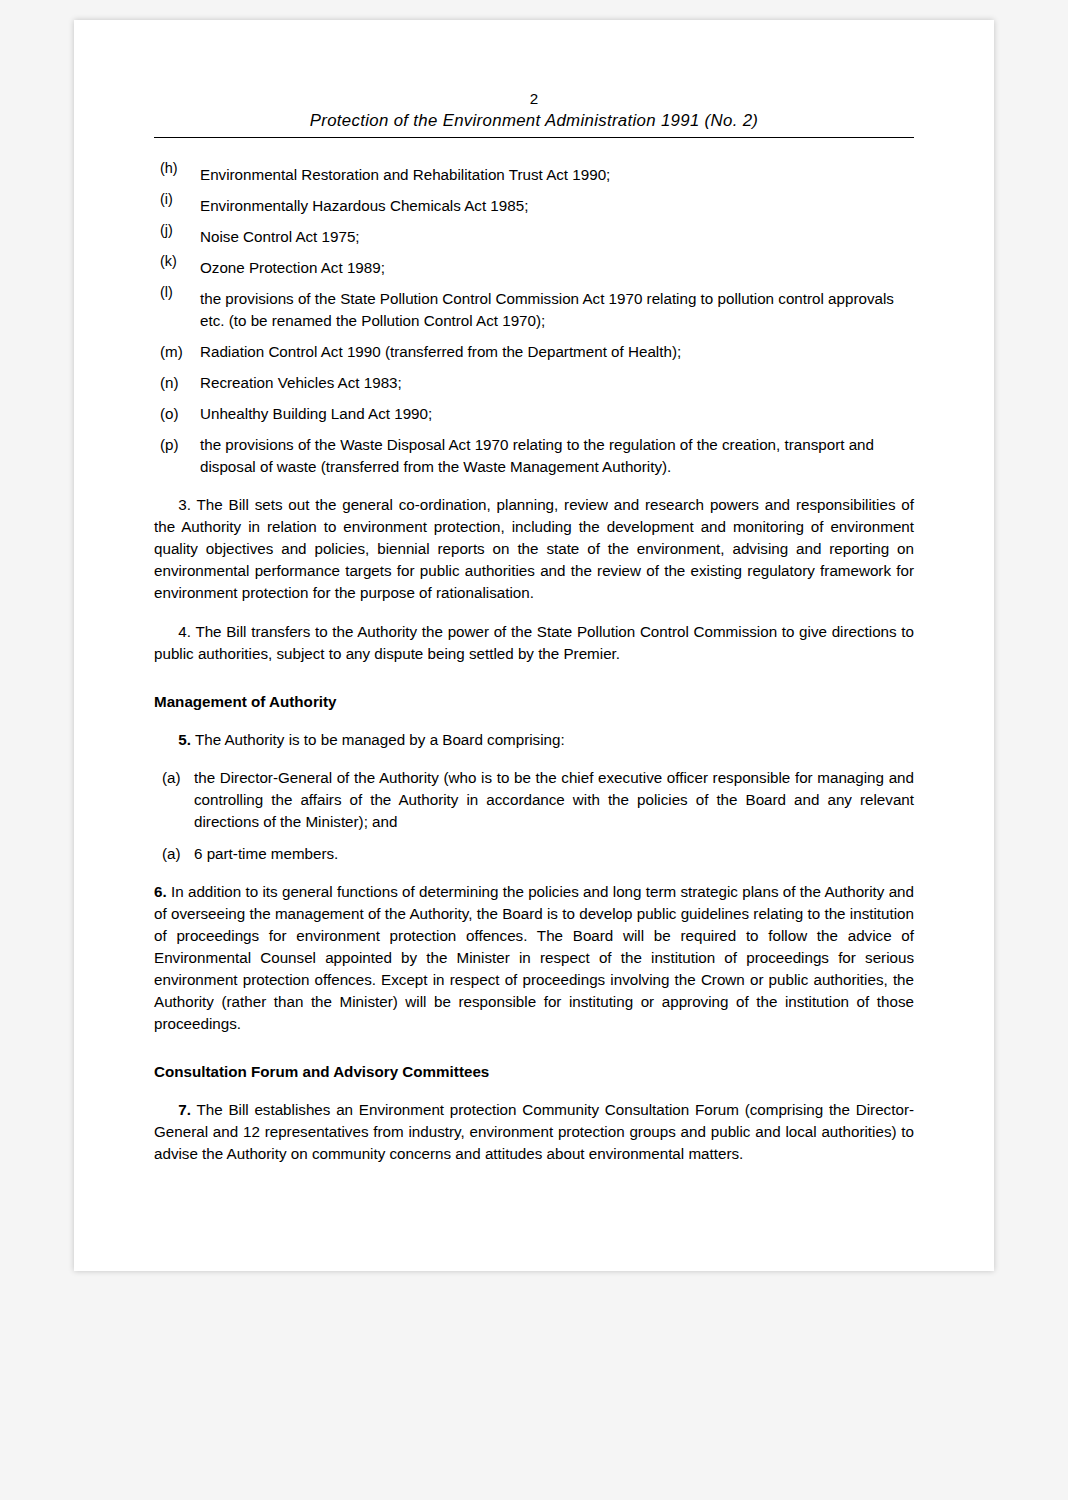2
Protection of the Environment Administration 1991 (No. 2)
(h) Environmental Restoration and Rehabilitation Trust Act 1990;
(i) Environmentally Hazardous Chemicals Act 1985;
(j) Noise Control Act 1975;
(k) Ozone Protection Act 1989;
(l) the provisions of the State Pollution Control Commission Act 1970 relating to pollution control approvals etc. (to be renamed the Pollution Control Act 1970);
(m) Radiation Control Act 1990 (transferred from the Department of Health);
(n) Recreation Vehicles Act 1983;
(o) Unhealthy Building Land Act 1990;
(p) the provisions of the Waste Disposal Act 1970 relating to the regulation of the creation, transport and disposal of waste (transferred from the Waste Management Authority).
3. The Bill sets out the general co-ordination, planning, review and research powers and responsibilities of the Authority in relation to environment protection, including the development and monitoring of environment quality objectives and policies, biennial reports on the state of the environment, advising and reporting on environmental performance targets for public authorities and the review of the existing regulatory framework for environment protection for the purpose of rationalisation.
4. The Bill transfers to the Authority the power of the State Pollution Control Commission to give directions to public authorities, subject to any dispute being settled by the Premier.
Management of Authority
5. The Authority is to be managed by a Board comprising:
(a) the Director-General of the Authority (who is to be the chief executive officer responsible for managing and controlling the affairs of the Authority in accordance with the policies of the Board and any relevant directions of the Minister); and
(a) 6 part-time members.
6. In addition to its general functions of determining the policies and long term strategic plans of the Authority and of overseeing the management of the Authority, the Board is to develop public guidelines relating to the institution of proceedings for environment protection offences. The Board will be required to follow the advice of Environmental Counsel appointed by the Minister in respect of the institution of proceedings for serious environment protection offences. Except in respect of proceedings involving the Crown or public authorities, the Authority (rather than the Minister) will be responsible for instituting or approving of the institution of those proceedings.
Consultation Forum and Advisory Committees
7. The Bill establishes an Environment protection Community Consultation Forum (comprising the Director-General and 12 representatives from industry, environment protection groups and public and local authorities) to advise the Authority on community concerns and attitudes about environmental matters.